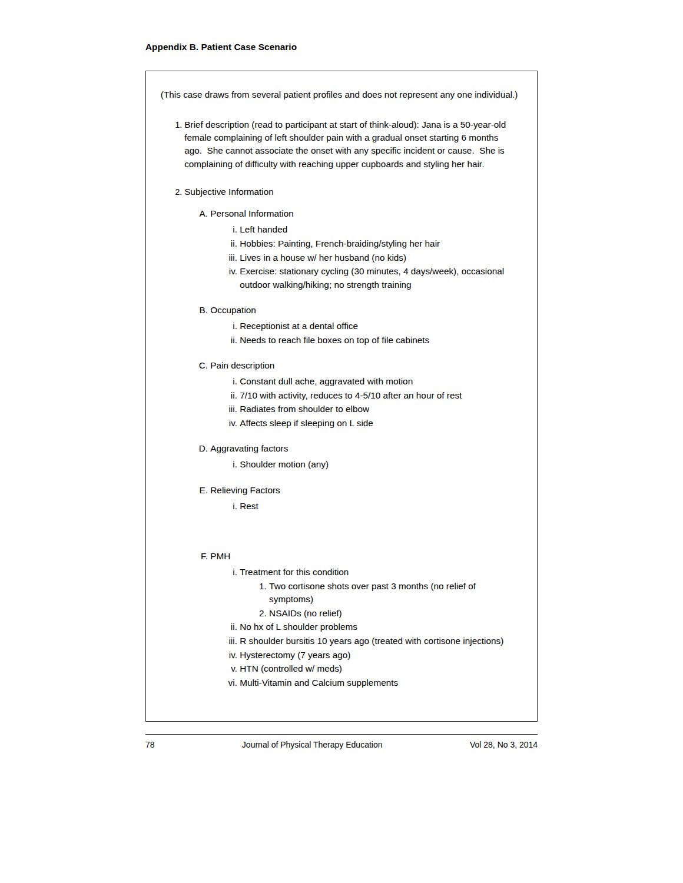Appendix B. Patient Case Scenario
(This case draws from several patient profiles and does not represent any one individual.)
Brief description (read to participant at start of think-aloud): Jana is a 50-year-old female complaining of left shoulder pain with a gradual onset starting 6 months ago. She cannot associate the onset with any specific incident or cause. She is complaining of difficulty with reaching upper cupboards and styling her hair.
Subjective Information
Personal Information
Left handed
Hobbies: Painting, French-braiding/styling her hair
Lives in a house w/ her husband (no kids)
Exercise: stationary cycling (30 minutes, 4 days/week), occasional outdoor walking/hiking; no strength training
Occupation
Receptionist at a dental office
Needs to reach file boxes on top of file cabinets
Pain description
Constant dull ache, aggravated with motion
7/10 with activity, reduces to 4-5/10 after an hour of rest
Radiates from shoulder to elbow
Affects sleep if sleeping on L side
Aggravating factors
Shoulder motion (any)
Relieving Factors
Rest
PMH
Treatment for this condition
Two cortisone shots over past 3 months (no relief of symptoms)
NSAIDs (no relief)
No hx of L shoulder problems
R shoulder bursitis 10 years ago (treated with cortisone injections)
Hysterectomy (7 years ago)
HTN (controlled w/ meds)
Multi-Vitamin and Calcium supplements
78 Journal of Physical Therapy Education Vol 28, No 3, 2014